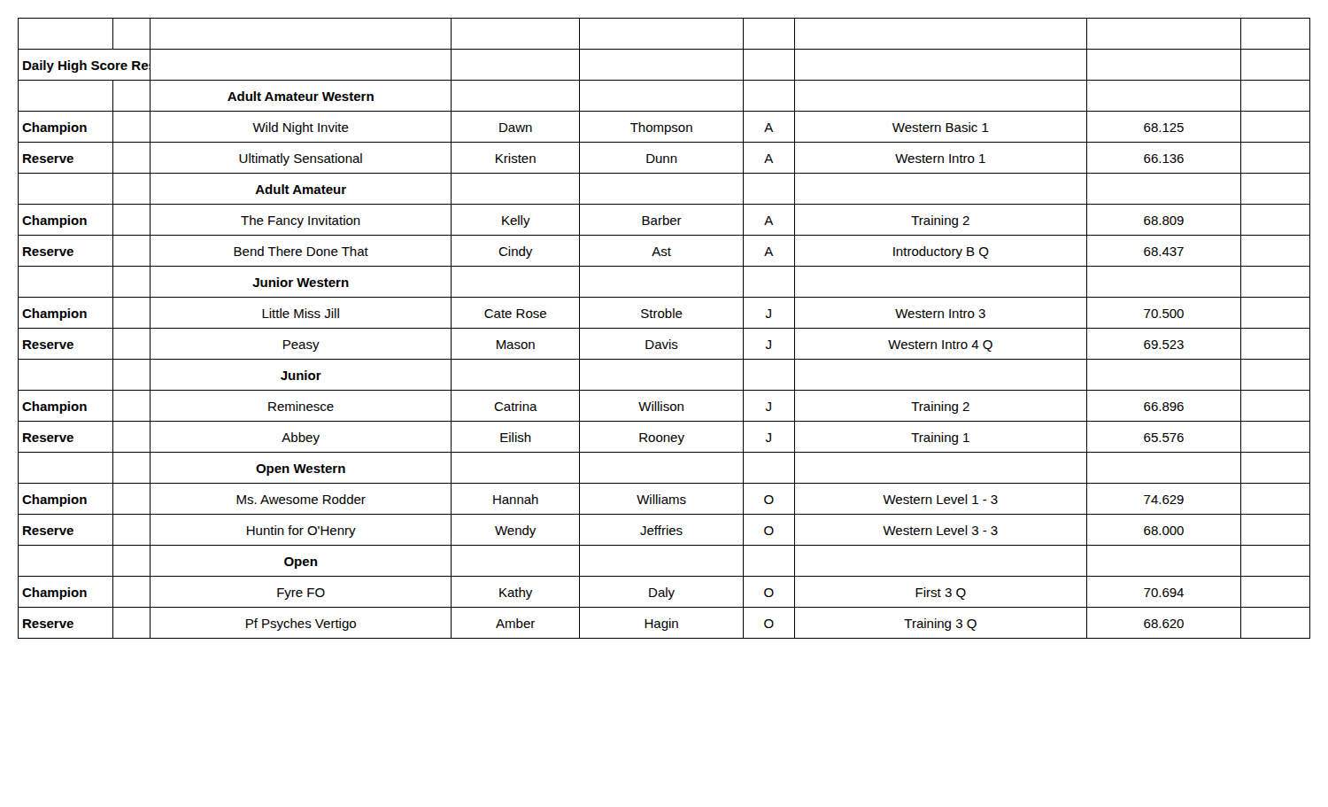| Daily High Score Results | | | | | | | |
| | | Adult Amateur Western | | | | | | |
| Champion | | Wild Night Invite | Dawn | Thompson | A | Western Basic 1 | 68.125 | |
| Reserve | | Ultimatly Sensational | Kristen | Dunn | A | Western Intro 1 | 66.136 | |
| | | Adult Amateur | | | | | | |
| Champion | | The Fancy Invitation | Kelly | Barber | A | Training 2 | 68.809 | |
| Reserve | | Bend There Done That | Cindy | Ast | A | Introductory B Q | 68.437 | |
| | | Junior Western | | | | | | |
| Champion | | Little Miss Jill | Cate Rose | Stroble | J | Western Intro 3 | 70.500 | |
| Reserve | | Peasy | Mason | Davis | J | Western Intro 4 Q | 69.523 | |
| | | Junior | | | | | | |
| Champion | | Reminesce | Catrina | Willison | J | Training 2 | 66.896 | |
| Reserve | | Abbey | Eilish | Rooney | J | Training 1 | 65.576 | |
| | | Open Western | | | | | | |
| Champion | | Ms. Awesome Rodder | Hannah | Williams | O | Western Level 1 - 3 | 74.629 | |
| Reserve | | Huntin for O'Henry | Wendy | Jeffries | O | Western Level 3 - 3 | 68.000 | |
| | | Open | | | | | | |
| Champion | | Fyre FO | Kathy | Daly | O | First 3 Q | 70.694 | |
| Reserve | | Pf Psyches Vertigo | Amber | Hagin | O | Training 3 Q | 68.620 | |